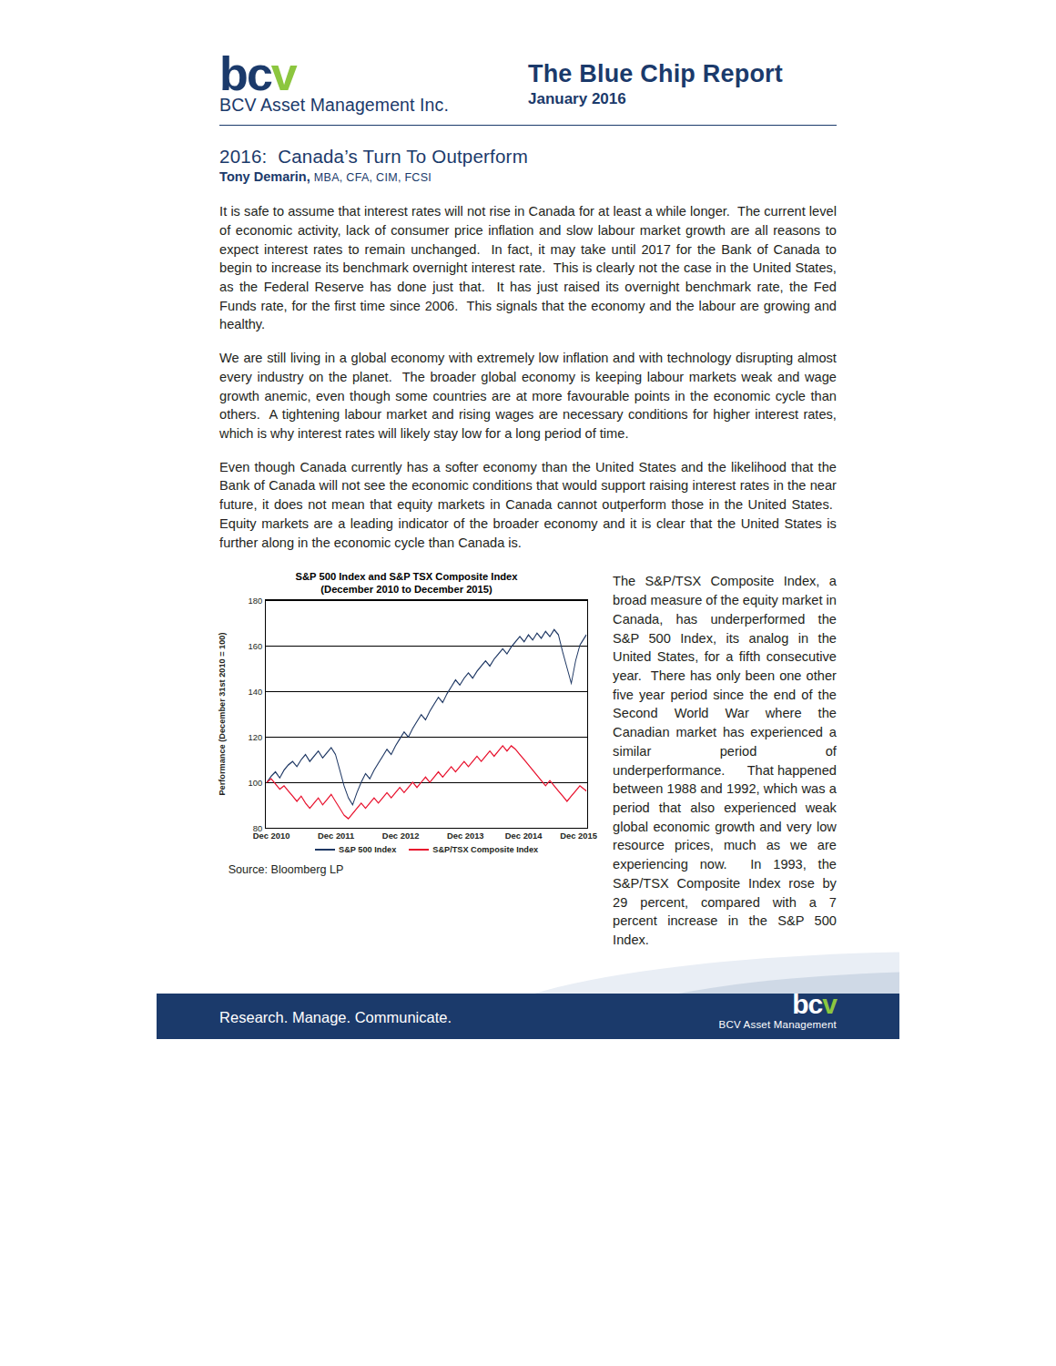bcv
BCV Asset Management Inc.
The Blue Chip Report
January 2016
2016: Canada’s Turn To Outperform
Tony Demarin, MBA, CFA, CIM, FCSI
It is safe to assume that interest rates will not rise in Canada for at least a while longer. The current level of economic activity, lack of consumer price inflation and slow labour market growth are all reasons to expect interest rates to remain unchanged. In fact, it may take until 2017 for the Bank of Canada to begin to increase its benchmark overnight interest rate. This is clearly not the case in the United States, as the Federal Reserve has done just that. It has just raised its overnight benchmark rate, the Fed Funds rate, for the first time since 2006. This signals that the economy and the labour are growing and healthy.
We are still living in a global economy with extremely low inflation and with technology disrupting almost every industry on the planet. The broader global economy is keeping labour markets weak and wage growth anemic, even though some countries are at more favourable points in the economic cycle than others. A tightening labour market and rising wages are necessary conditions for higher interest rates, which is why interest rates will likely stay low for a long period of time.
Even though Canada currently has a softer economy than the United States and the likelihood that the Bank of Canada will not see the economic conditions that would support raising interest rates in the near future, it does not mean that equity markets in Canada cannot outperform those in the United States. Equity markets are a leading indicator of the broader economy and it is clear that the United States is further along in the economic cycle than Canada is.
S&P 500 Index and S&P TSX Composite Index
(December 2010 to December 2015)
Performance (December 31st 2010 = 100)
180
160
140
120
100
80
Dec 2010 Dec 2011 Dec 2012 Dec 2013 Dec 2014 Dec 2015
S&P 500 Index S&P/TSX Composite Index
Source: Bloomberg LP
The S&P/TSX Composite Index, a broad measure of the equity market in Canada, has underperformed the S&P 500 Index, its analog in the United States, for a fifth consecutive year. There has only been one other five year period since the end of the Second World War where the Canadian market has experienced a similar period of underperformance. That happened between 1988 and 1992, which was a period that also experienced weak global economic growth and very low resource prices, much as we are experiencing now. In 1993, the S&P/TSX Composite Index rose by 29 percent, compared with a 7 percent increase in the S&P 500 Index.
Research. Manage. Communicate.
bcv
BCV Asset Management